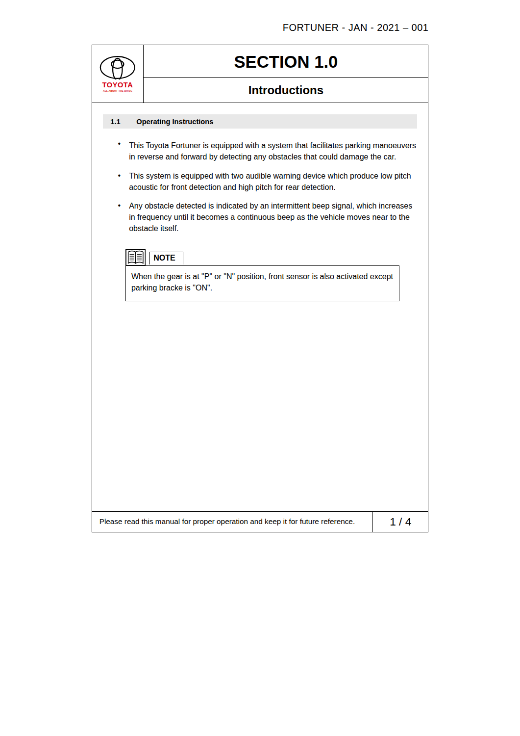FORTUNER - JAN - 2021 – 001
TOYOTA
ALL ABOUT THE DRIVE
SECTION 1.0
Introductions
1.1
Operating Instructions
This Toyota Fortuner is equipped with a system that facilitates parking manoeuvers in reverse and forward by detecting any obstacles that could damage the car.
This system is equipped with two audible warning device which produce low pitch acoustic for front detection and high pitch for rear detection.
Any obstacle detected is indicated by an intermittent beep signal, which increases in frequency until it becomes a continuous beep as the vehicle moves near to the obstacle itself.
NOTE
When the gear is at "P" or "N" position, front sensor is also activated except parking bracke is "ON".
Please read this manual for proper operation and keep it for future reference.
1 / 4